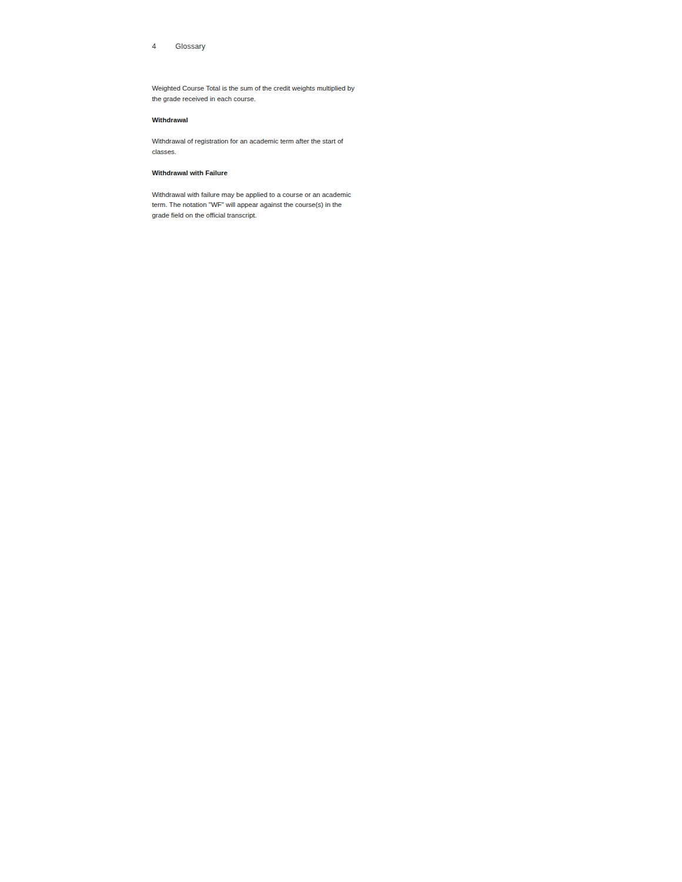4 Glossary
Weighted Course Total is the sum of the credit weights multiplied by the grade received in each course.
Withdrawal
Withdrawal of registration for an academic term after the start of classes.
Withdrawal with Failure
Withdrawal with failure may be applied to a course or an academic term. The notation "WF" will appear against the course(s) in the grade field on the official transcript.